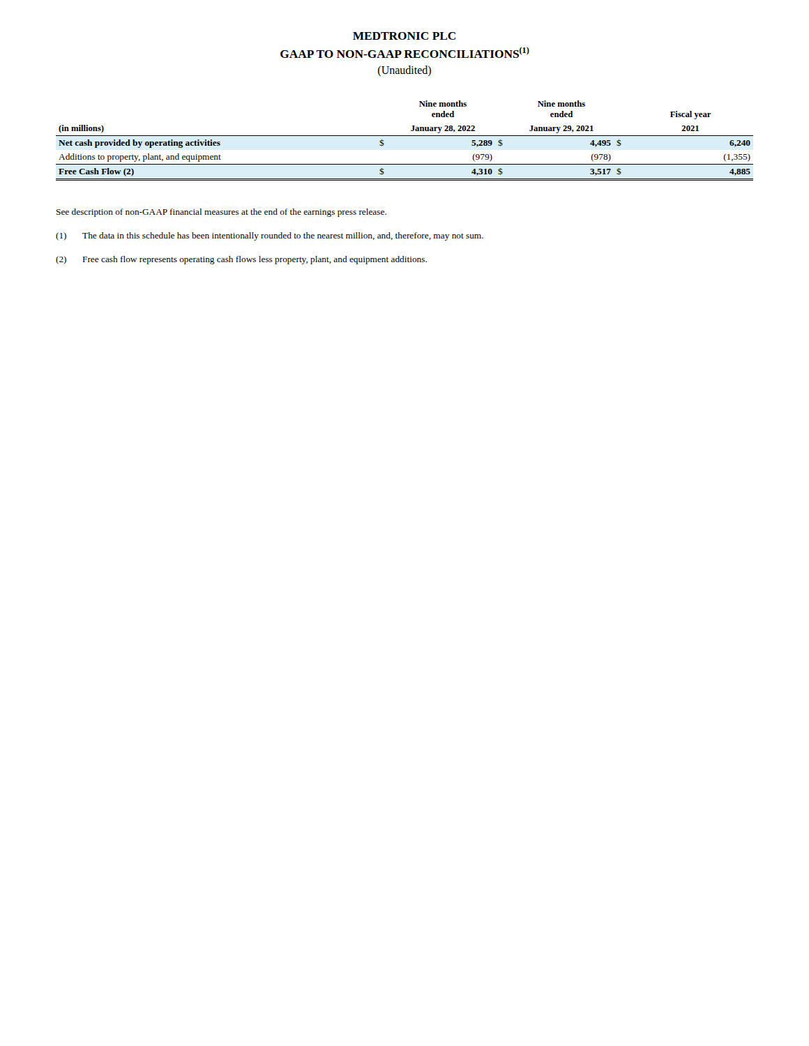MEDTRONIC PLC
GAAP TO NON-GAAP RECONCILIATIONS(1)
(Unaudited)
| | | Nine months ended | | Nine months ended | | Fiscal year |
| --- | --- | --- | --- | --- | --- | --- |
| (in millions) | | January 28, 2022 | | January 29, 2021 | | 2021 |
| Net cash provided by operating activities | $ | 5,289 | $ | 4,495 | $ | 6,240 |
| Additions to property, plant, and equipment | | (979) | | (978) | | (1,355) |
| Free Cash Flow (2) | $ | 4,310 | $ | 3,517 | $ | 4,885 |
See description of non-GAAP financial measures at the end of the earnings press release.
(1)
The data in this schedule has been intentionally rounded to the nearest million, and, therefore, may not sum.
(2)
Free cash flow represents operating cash flows less property, plant, and equipment additions.